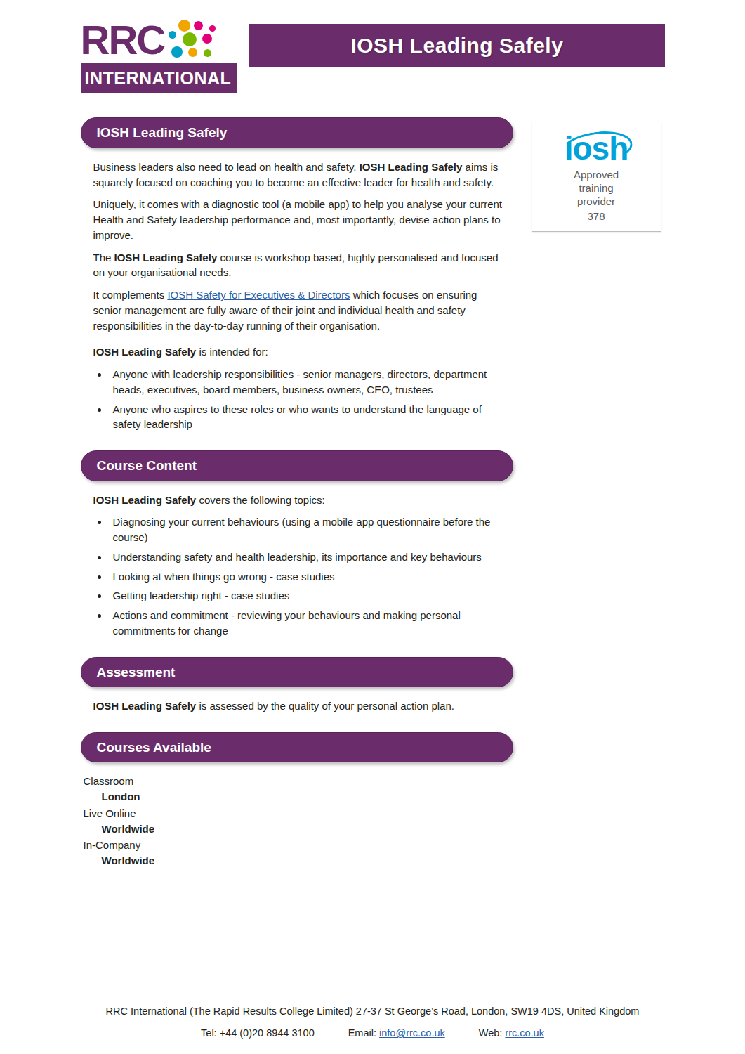RRC
INTERNATIONAL
IOSH Leading Safely
IOSH Leading Safely
Business leaders also need to lead on health and safety. IOSH Leading Safely aims is squarely focused on coaching you to become an effective leader for health and safety.
Uniquely, it comes with a diagnostic tool (a mobile app) to help you analyse your current Health and Safety leadership performance and, most importantly, devise action plans to improve.
The IOSH Leading Safely course is workshop based, highly personalised and focused on your organisational needs.
It complements IOSH Safety for Executives & Directors which focuses on ensuring senior management are fully aware of their joint and individual health and safety responsibilities in the day-to-day running of their organisation.
IOSH Leading Safely is intended for:
Anyone with leadership responsibilities - senior managers, directors, department heads, executives, board members, business owners, CEO, trustees
Anyone who aspires to these roles or who wants to understand the language of safety leadership
Course Content
IOSH Leading Safely covers the following topics:
Diagnosing your current behaviours (using a mobile app questionnaire before the course)
Understanding safety and health leadership, its importance and key behaviours
Looking at when things go wrong - case studies
Getting leadership right - case studies
Actions and commitment - reviewing your behaviours and making personal commitments for change
Assessment
IOSH Leading Safely is assessed by the quality of your personal action plan.
Courses Available
Classroom
London
Live Online
Worldwide
In-Company
Worldwide
iosh
Approved
training
provider 378
RRC International (The Rapid Results College Limited) 27-37 St George’s Road, London, SW19 4DS, United Kingdom
Tel: +44 (0)20 8944 3100 Email: info@rrc.co.uk Web: rrc.co.uk